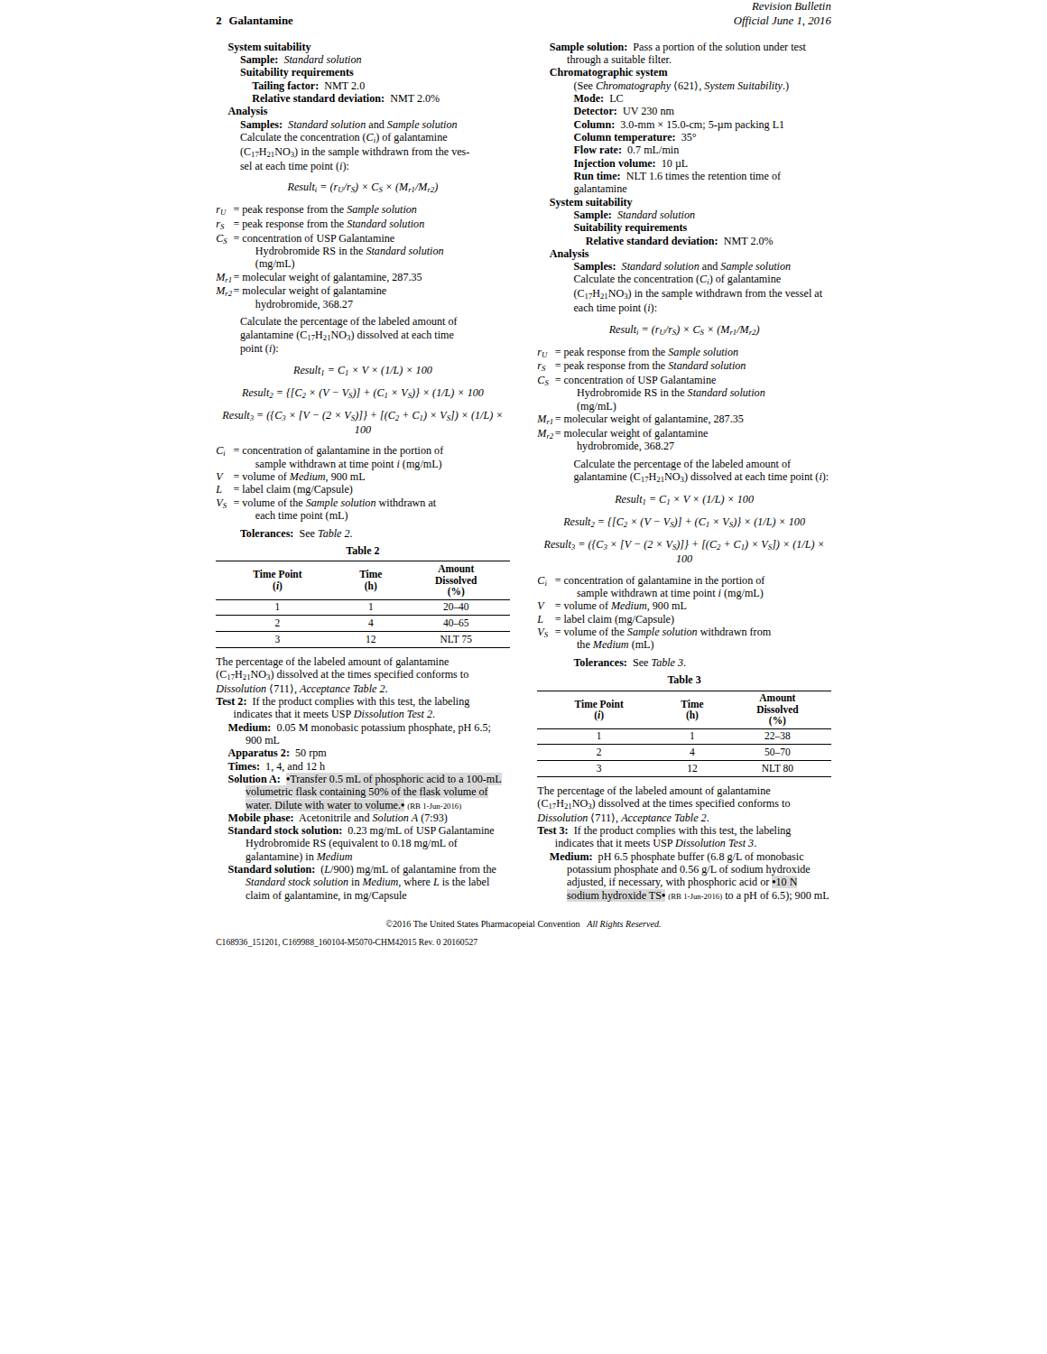Revision Bulletin
2 Galantamine
Official June 1, 2016
System suitability
Sample: Standard solution
Suitability requirements
Tailing factor: NMT 2.0
Relative standard deviation: NMT 2.0%
Analysis
Samples: Standard solution and Sample solution
Calculate the concentration (Ci) of galantamine
(C17H21NO3) in the sample withdrawn from the ves-
sel at each time point (i):
Resulti = (rU/rS) × CS × (Mr1/Mr2)
rU=peak response from the Sample solution
rS=peak response from the Standard solution
CS=concentration of USP GalantamineHydrobromide RS in the Standard solution(mg/mL)
Mr1=molecular weight of galantamine, 287.35
Mr2=molecular weight of galantaminehydrobromide, 368.27
Calculate the percentage of the labeled amount of
galantamine (C17H21NO3) dissolved at each time
point (i):
Result1 = C1 × V × (1/L) × 100
Result2 = {[C2 × (V − VS)] + (C1 × VS)} × (1/L) × 100
Result3 = ({C3 × [V − (2 × VS)]} + [(C2 + C1) × VS]) × (1/L) × 100
Ci=concentration of galantamine in the portion ofsample withdrawn at time point i (mg/mL)
V=volume of Medium, 900 mL
L=label claim (mg/Capsule)
VS=volume of the Sample solution withdrawn ateach time point (mL)
Tolerances: See Table 2.
Table 2
| Time Point ( i ) | Time (h) | Amount Dissolved (%) |
| --- | --- | --- |
| 1 | 1 | 20–40 |
| 2 | 4 | 40–65 |
| 3 | 12 | NLT 75 |
The percentage of the labeled amount of galantamine (C17H21NO3) dissolved at the times specified conforms to Dissolution ⟨711⟩, Acceptance Table 2.
Test 2: If the product complies with this test, the labeling indicates that it meets USP Dissolution Test 2.
Medium: 0.05 M monobasic potassium phosphate, pH 6.5; 900 mL
Apparatus 2: 50 rpm
Times: 1, 4, and 12 h
Solution A: •Transfer 0.5 mL of phosphoric acid to a 100-mL volumetric flask containing 50% of the flask volume of water. Dilute with water to volume.• (RB 1-Jun-2016)
Mobile phase: Acetonitrile and Solution A (7:93)
Standard stock solution: 0.23 mg/mL of USP Galantamine Hydrobromide RS (equivalent to 0.18 mg/mL of galantamine) in Medium
Standard solution: (L/900) mg/mL of galantamine from the Standard stock solution in Medium, where L is the label claim of galantamine, in mg/Capsule
Sample solution: Pass a portion of the solution under test through a suitable filter.
Chromatographic system
(See Chromatography ⟨621⟩, System Suitability.)
Mode: LC
Detector: UV 230 nm
Column: 3.0-mm × 15.0-cm; 5-µm packing L1
Column temperature: 35°
Flow rate: 0.7 mL/min
Injection volume: 10 µL
Run time: NLT 1.6 times the retention time of galantamine
System suitability
Sample: Standard solution
Suitability requirements
Relative standard deviation: NMT 2.0%
Analysis
Samples: Standard solution and Sample solution
Calculate the concentration (Ci) of galantamine (C17H21NO3) in the sample withdrawn from the vessel at each time point (i):
Resulti = (rU/rS) × CS × (Mr1/Mr2)
rU=peak response from the Sample solution
rS=peak response from the Standard solution
CS=concentration of USP GalantamineHydrobromide RS in the Standard solution(mg/mL)
Mr1=molecular weight of galantamine, 287.35
Mr2=molecular weight of galantaminehydrobromide, 368.27
Calculate the percentage of the labeled amount of galantamine (C17H21NO3) dissolved at each time point (i):
Result1 = C1 × V × (1/L) × 100
Result2 = {[C2 × (V − VS)] + (C1 × VS)} × (1/L) × 100
Result3 = ({C3 × [V − (2 × VS)]} + [(C2 + C1) × VS]) × (1/L) × 100
Ci=concentration of galantamine in the portion ofsample withdrawn at time point i (mg/mL)
V=volume of Medium, 900 mL
L=label claim (mg/Capsule)
VS=volume of the Sample solution withdrawn fromthe Medium (mL)
Tolerances: See Table 3.
Table 3
| Time Point ( i ) | Time (h) | Amount Dissolved (%) |
| --- | --- | --- |
| 1 | 1 | 22–38 |
| 2 | 4 | 50–70 |
| 3 | 12 | NLT 80 |
The percentage of the labeled amount of galantamine (C17H21NO3) dissolved at the times specified conforms to Dissolution ⟨711⟩, Acceptance Table 2.
Test 3: If the product complies with this test, the labeling indicates that it meets USP Dissolution Test 3.
Medium: pH 6.5 phosphate buffer (6.8 g/L of monobasic potassium phosphate and 0.56 g/L of sodium hydroxide adjusted, if necessary, with phosphoric acid or •10 N sodium hydroxide TS• (RB 1-Jun-2016) to a pH of 6.5); 900 mL
©2016 The United States Pharmacopeial Convention All Rights Reserved.
C168936_151201, C169988_160104-M5070-CHM42015 Rev. 0 20160527